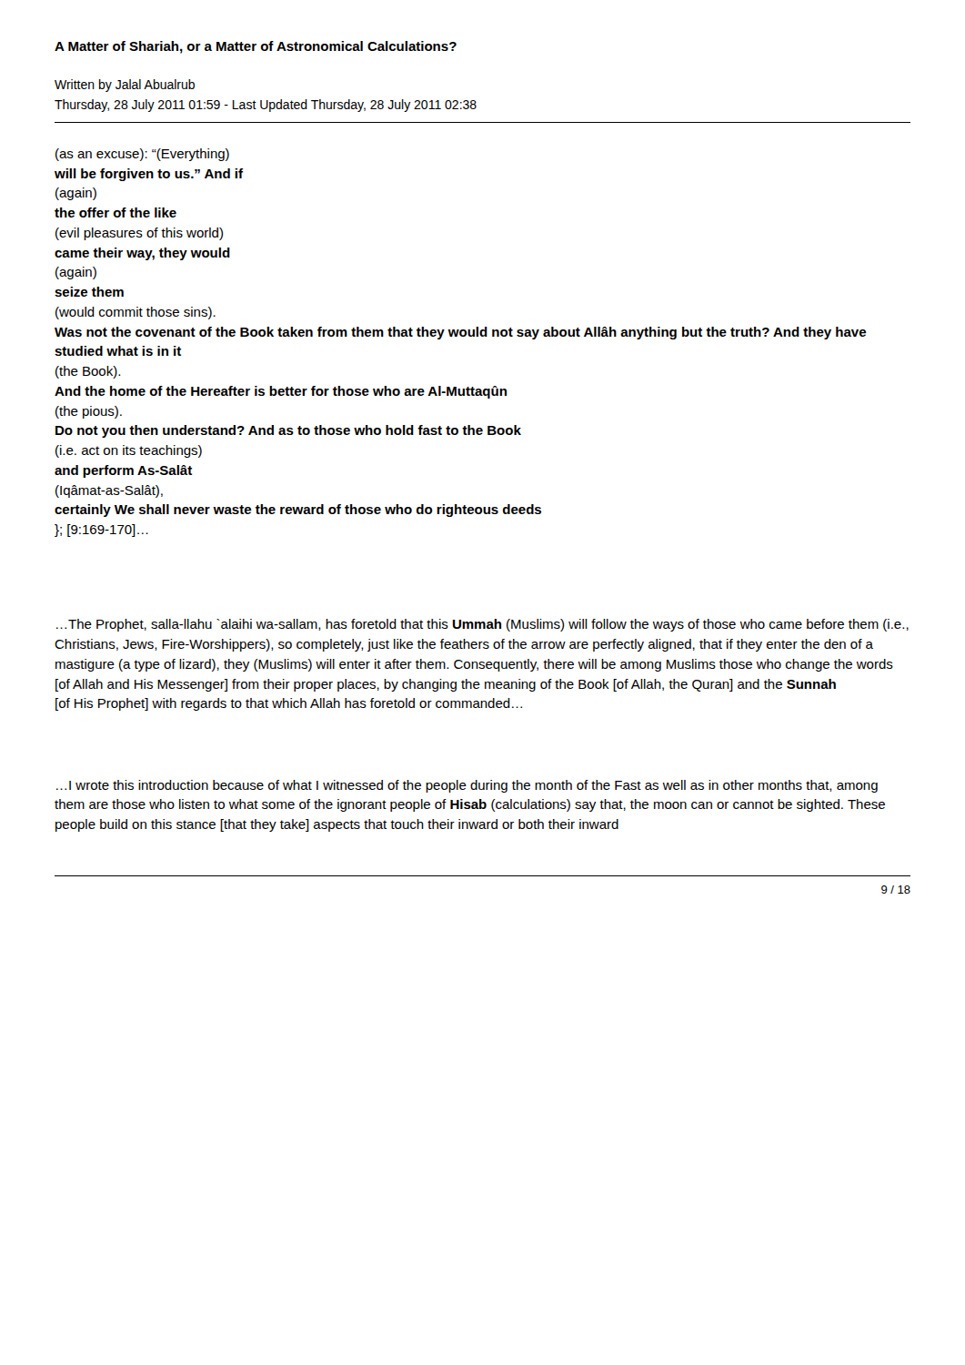A Matter of Shariah, or a Matter of Astronomical Calculations?
Written by Jalal Abualrub
Thursday, 28 July 2011 01:59 - Last Updated Thursday, 28 July 2011 02:38
(as an excuse): “(Everything)
will be forgiven to us.” And if
(again)
the offer of the like
(evil pleasures of this world)
came their way, they would
(again)
seize them
(would commit those sins).
Was not the covenant of the Book taken from them that they would not say about Allâh anything but the truth? And they have studied what is in it
(the Book).
And the home of the Hereafter is better for those who are Al-Muttaqûn
(the pious).
Do not you then understand? And as to those who hold fast to the Book
(i.e. act on its teachings)
and perform As-Salât
(Iqâmat-as-Salât),
certainly We shall never waste the reward of those who do righteous deeds
}; [9:169-170]…
…The Prophet, salla-llahu `alaihi wa-sallam, has foretold that this Ummah (Muslims) will follow the ways of those who came before them (i.e., Christians, Jews, Fire-Worshippers), so completely, just like the feathers of the arrow are perfectly aligned, that if they enter the den of a mastigure (a type of lizard), they (Muslims) will enter it after them. Consequently, there will be among Muslims those who change the words [of Allah and His Messenger] from their proper places, by changing the meaning of the Book [of Allah, the Quran] and the Sunnah
[of His Prophet] with regards to that which Allah has foretold or commanded…
…I wrote this introduction because of what I witnessed of the people during the month of the Fast as well as in other months that, among them are those who listen to what some of the ignorant people of Hisab (calculations) say that, the moon can or cannot be sighted. These people build on this stance [that they take] aspects that touch their inward or both their inward
9 / 18